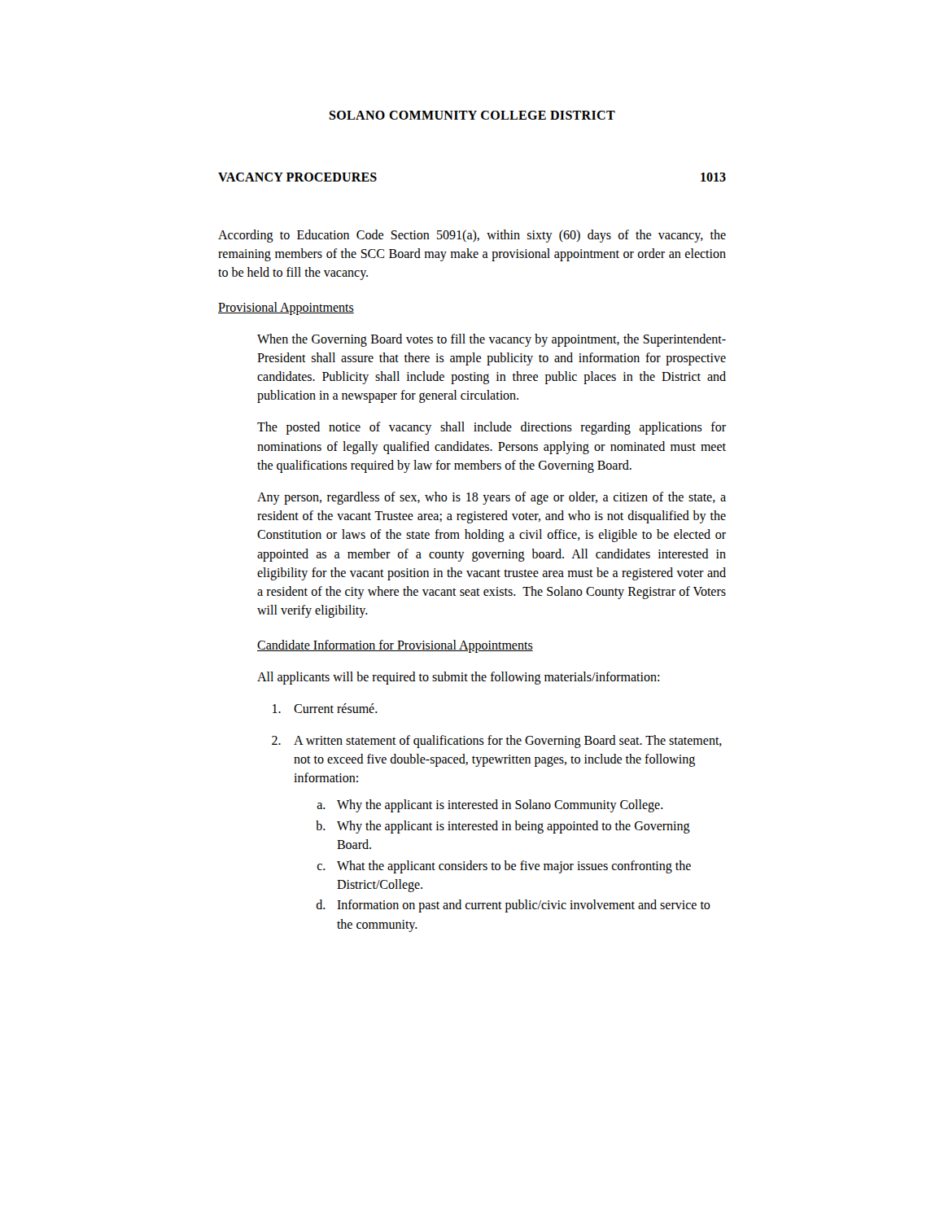Solano Community College District
Vacancy Procedures 1013
According to Education Code Section 5091(a), within sixty (60) days of the vacancy, the remaining members of the SCC Board may make a provisional appointment or order an election to be held to fill the vacancy.
Provisional Appointments
When the Governing Board votes to fill the vacancy by appointment, the Superintendent-President shall assure that there is ample publicity to and information for prospective candidates. Publicity shall include posting in three public places in the District and publication in a newspaper for general circulation.
The posted notice of vacancy shall include directions regarding applications for nominations of legally qualified candidates. Persons applying or nominated must meet the qualifications required by law for members of the Governing Board.
Any person, regardless of sex, who is 18 years of age or older, a citizen of the state, a resident of the vacant Trustee area; a registered voter, and who is not disqualified by the Constitution or laws of the state from holding a civil office, is eligible to be elected or appointed as a member of a county governing board. All candidates interested in eligibility for the vacant position in the vacant trustee area must be a registered voter and a resident of the city where the vacant seat exists. The Solano County Registrar of Voters will verify eligibility.
Candidate Information for Provisional Appointments
All applicants will be required to submit the following materials/information:
Current résumé.
A written statement of qualifications for the Governing Board seat. The statement, not to exceed five double-spaced, typewritten pages, to include the following information:
Why the applicant is interested in Solano Community College.
Why the applicant is interested in being appointed to the Governing Board.
What the applicant considers to be five major issues confronting the District/College.
Information on past and current public/civic involvement and service to the community.